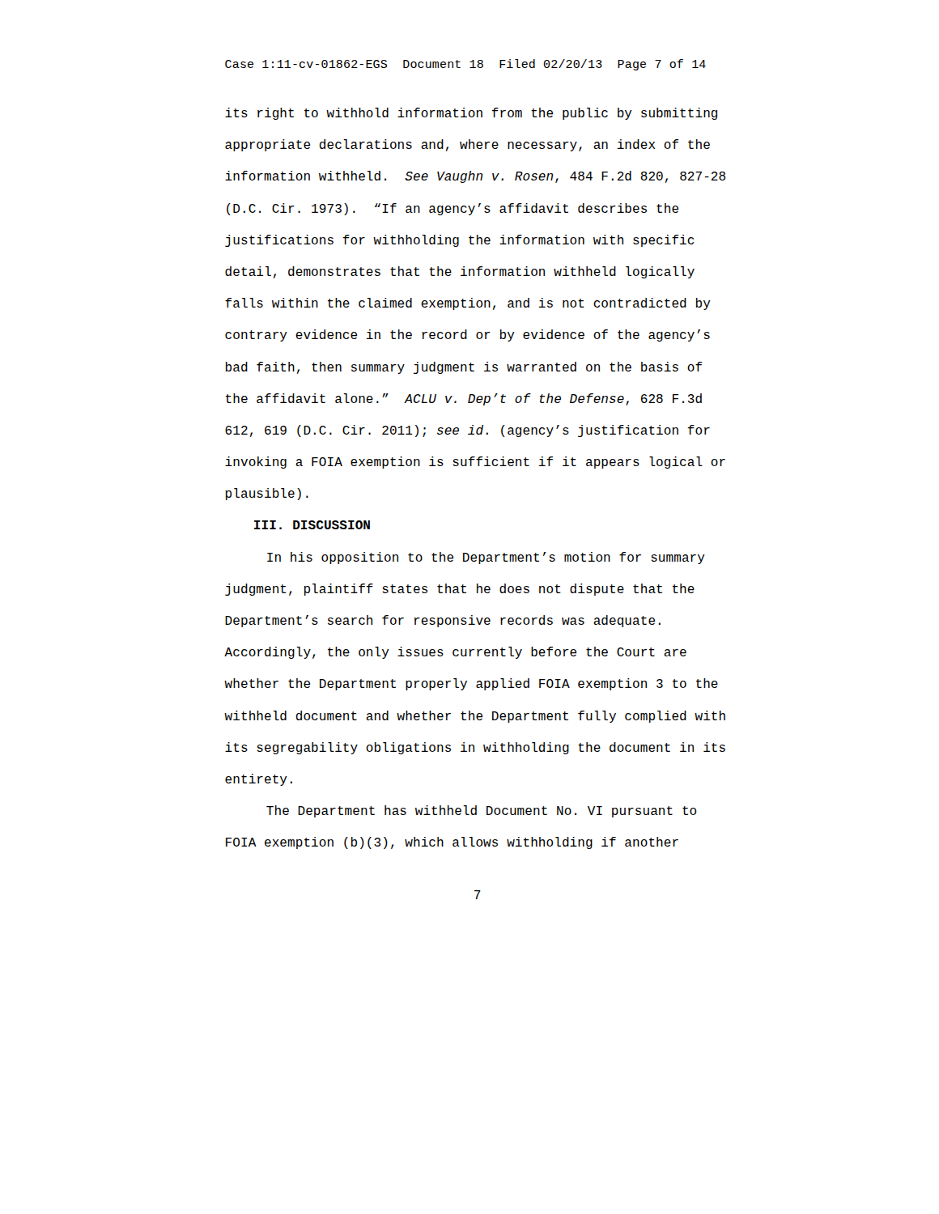Case 1:11-cv-01862-EGS Document 18 Filed 02/20/13 Page 7 of 14
its right to withhold information from the public by submitting appropriate declarations and, where necessary, an index of the information withheld. See Vaughn v. Rosen, 484 F.2d 820, 827-28 (D.C. Cir. 1973). “If an agency’s affidavit describes the justifications for withholding the information with specific detail, demonstrates that the information withheld logically falls within the claimed exemption, and is not contradicted by contrary evidence in the record or by evidence of the agency’s bad faith, then summary judgment is warranted on the basis of the affidavit alone.” ACLU v. Dep’t of the Defense, 628 F.3d 612, 619 (D.C. Cir. 2011); see id. (agency’s justification for invoking a FOIA exemption is sufficient if it appears logical or plausible).
III. DISCUSSION
In his opposition to the Department’s motion for summary judgment, plaintiff states that he does not dispute that the Department’s search for responsive records was adequate. Accordingly, the only issues currently before the Court are whether the Department properly applied FOIA exemption 3 to the withheld document and whether the Department fully complied with its segregability obligations in withholding the document in its entirety.
The Department has withheld Document No. VI pursuant to FOIA exemption (b)(3), which allows withholding if another
7